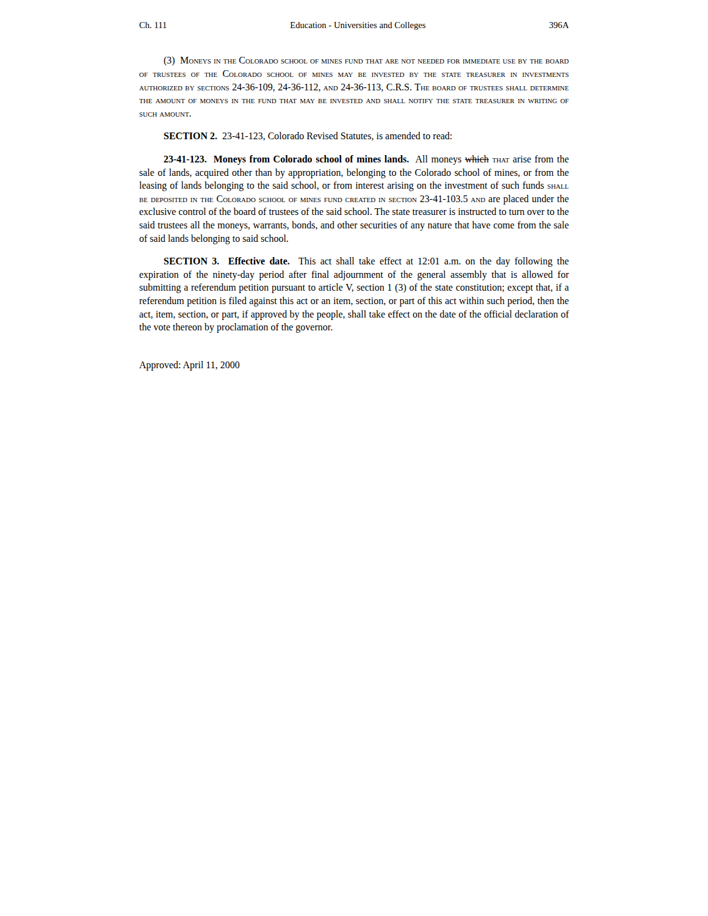Ch. 111 Education - Universities and Colleges 396A
(3) Moneys in the Colorado school of mines fund that are not needed for immediate use by the board of trustees of the Colorado school of mines may be invested by the state treasurer in investments authorized by sections 24-36-109, 24-36-112, and 24-36-113, C.R.S. The board of trustees shall determine the amount of moneys in the fund that may be invested and shall notify the state treasurer in writing of such amount.
SECTION 2. 23-41-123, Colorado Revised Statutes, is amended to read:
23-41-123. Moneys from Colorado school of mines lands. All moneys which that arise from the sale of lands, acquired other than by appropriation, belonging to the Colorado school of mines, or from the leasing of lands belonging to the said school, or from interest arising on the investment of such funds shall be deposited in the Colorado school of mines fund created in section 23-41-103.5 and are placed under the exclusive control of the board of trustees of the said school. The state treasurer is instructed to turn over to the said trustees all the moneys, warrants, bonds, and other securities of any nature that have come from the sale of said lands belonging to said school.
SECTION 3. Effective date. This act shall take effect at 12:01 a.m. on the day following the expiration of the ninety-day period after final adjournment of the general assembly that is allowed for submitting a referendum petition pursuant to article V, section 1 (3) of the state constitution; except that, if a referendum petition is filed against this act or an item, section, or part of this act within such period, then the act, item, section, or part, if approved by the people, shall take effect on the date of the official declaration of the vote thereon by proclamation of the governor.
Approved: April 11, 2000